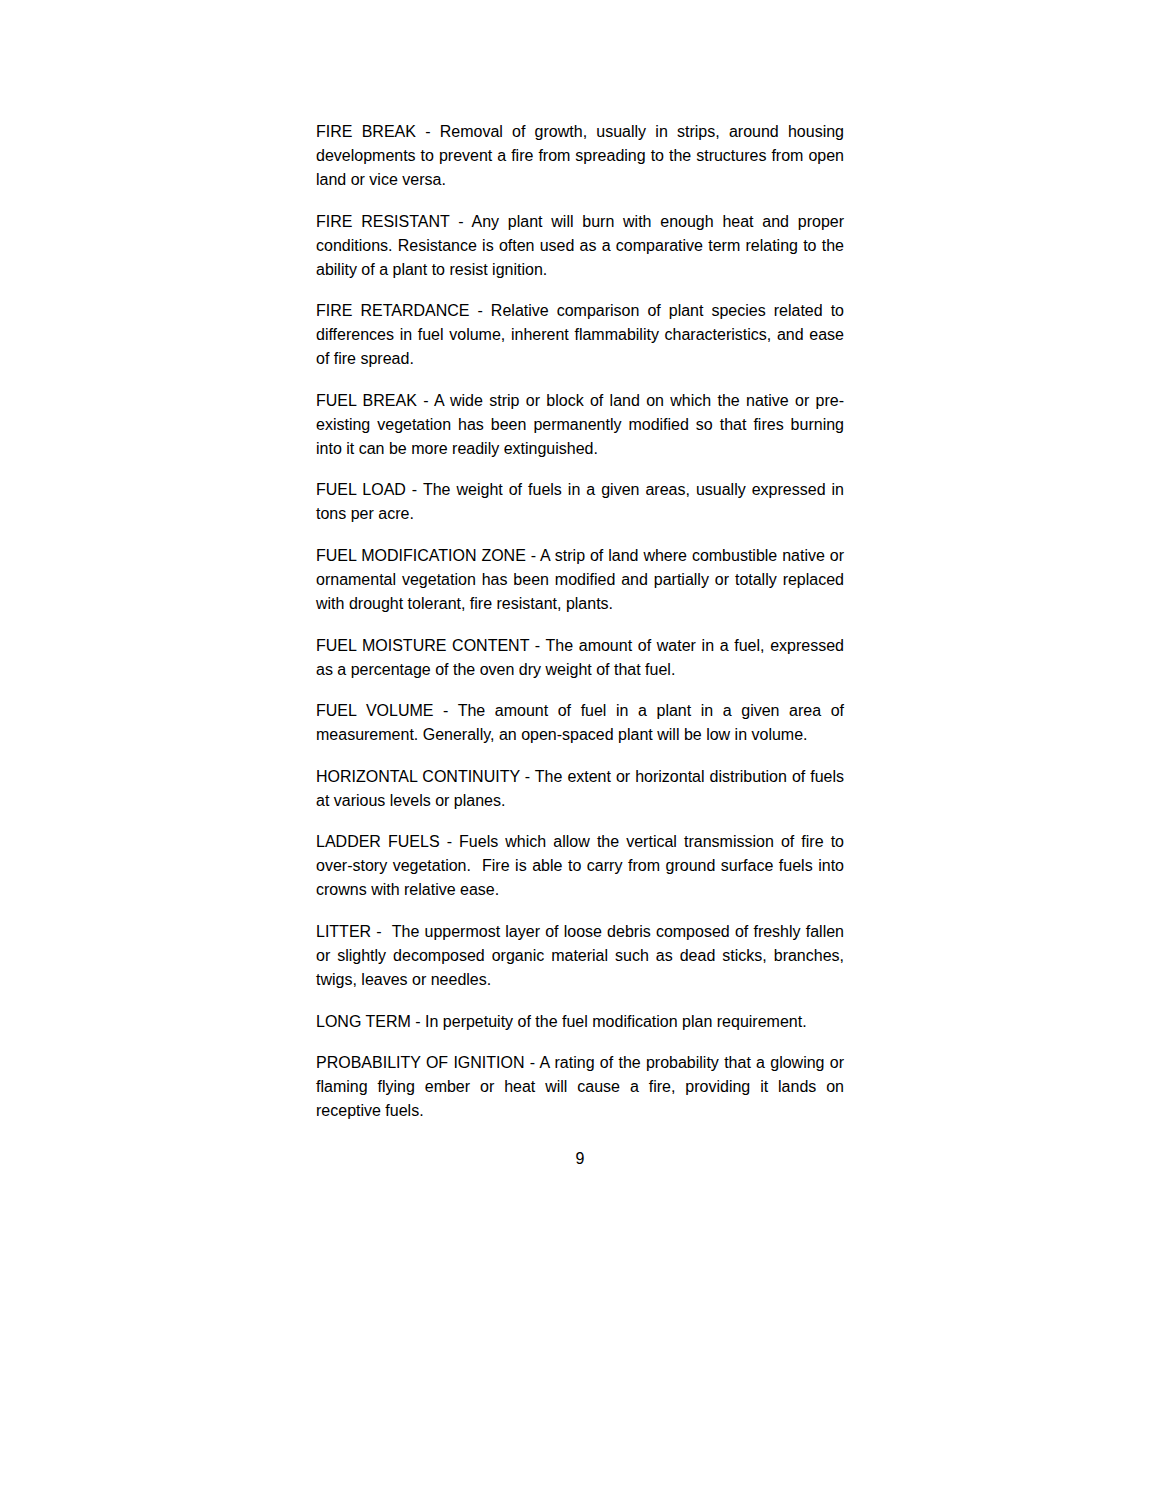FIRE BREAK - Removal of growth, usually in strips, around housing developments to prevent a fire from spreading to the structures from open land or vice versa.
FIRE RESISTANT - Any plant will burn with enough heat and proper conditions. Resistance is often used as a comparative term relating to the ability of a plant to resist ignition.
FIRE RETARDANCE - Relative comparison of plant species related to differences in fuel volume, inherent flammability characteristics, and ease of fire spread.
FUEL BREAK - A wide strip or block of land on which the native or pre-existing vegetation has been permanently modified so that fires burning into it can be more readily extinguished.
FUEL LOAD - The weight of fuels in a given areas, usually expressed in tons per acre.
FUEL MODIFICATION ZONE - A strip of land where combustible native or ornamental vegetation has been modified and partially or totally replaced with drought tolerant, fire resistant, plants.
FUEL MOISTURE CONTENT - The amount of water in a fuel, expressed as a percentage of the oven dry weight of that fuel.
FUEL VOLUME - The amount of fuel in a plant in a given area of measurement. Generally, an open-spaced plant will be low in volume.
HORIZONTAL CONTINUITY - The extent or horizontal distribution of fuels at various levels or planes.
LADDER FUELS - Fuels which allow the vertical transmission of fire to over-story vegetation. Fire is able to carry from ground surface fuels into crowns with relative ease.
LITTER - The uppermost layer of loose debris composed of freshly fallen or slightly decomposed organic material such as dead sticks, branches, twigs, leaves or needles.
LONG TERM - In perpetuity of the fuel modification plan requirement.
PROBABILITY OF IGNITION - A rating of the probability that a glowing or flaming flying ember or heat will cause a fire, providing it lands on receptive fuels.
9